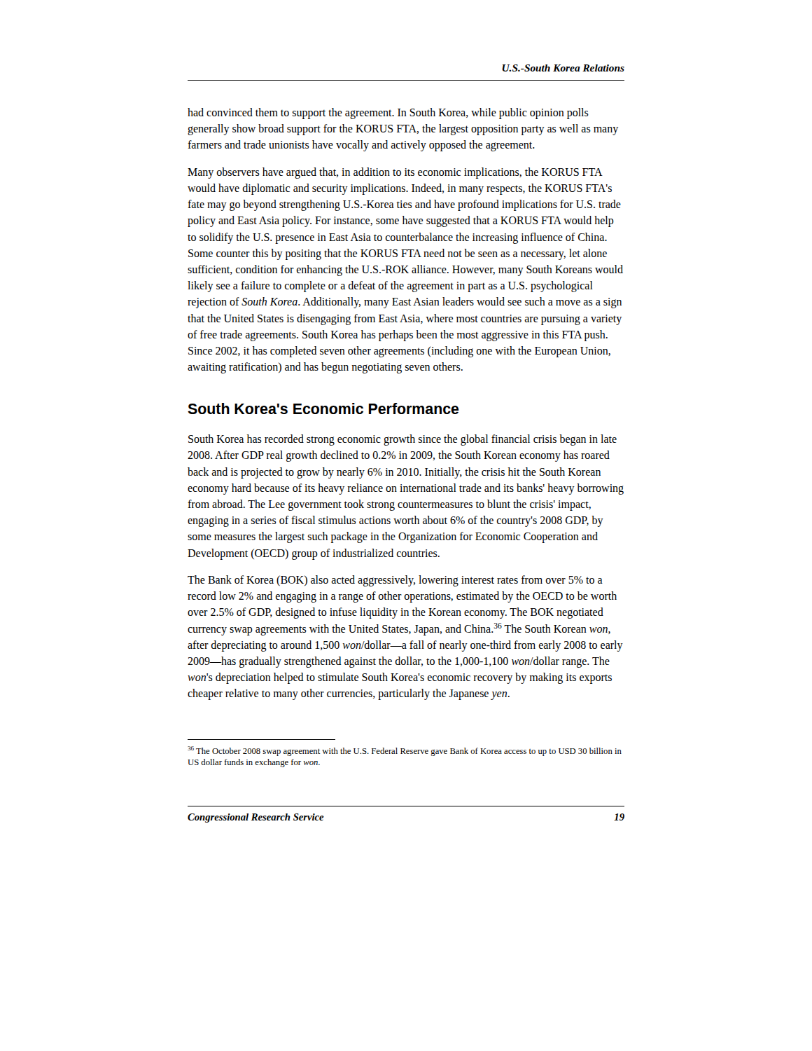U.S.-South Korea Relations
had convinced them to support the agreement. In South Korea, while public opinion polls generally show broad support for the KORUS FTA, the largest opposition party as well as many farmers and trade unionists have vocally and actively opposed the agreement.
Many observers have argued that, in addition to its economic implications, the KORUS FTA would have diplomatic and security implications. Indeed, in many respects, the KORUS FTA's fate may go beyond strengthening U.S.-Korea ties and have profound implications for U.S. trade policy and East Asia policy. For instance, some have suggested that a KORUS FTA would help to solidify the U.S. presence in East Asia to counterbalance the increasing influence of China. Some counter this by positing that the KORUS FTA need not be seen as a necessary, let alone sufficient, condition for enhancing the U.S.-ROK alliance. However, many South Koreans would likely see a failure to complete or a defeat of the agreement in part as a U.S. psychological rejection of South Korea. Additionally, many East Asian leaders would see such a move as a sign that the United States is disengaging from East Asia, where most countries are pursuing a variety of free trade agreements. South Korea has perhaps been the most aggressive in this FTA push. Since 2002, it has completed seven other agreements (including one with the European Union, awaiting ratification) and has begun negotiating seven others.
South Korea's Economic Performance
South Korea has recorded strong economic growth since the global financial crisis began in late 2008. After GDP real growth declined to 0.2% in 2009, the South Korean economy has roared back and is projected to grow by nearly 6% in 2010. Initially, the crisis hit the South Korean economy hard because of its heavy reliance on international trade and its banks' heavy borrowing from abroad. The Lee government took strong countermeasures to blunt the crisis' impact, engaging in a series of fiscal stimulus actions worth about 6% of the country's 2008 GDP, by some measures the largest such package in the Organization for Economic Cooperation and Development (OECD) group of industrialized countries.
The Bank of Korea (BOK) also acted aggressively, lowering interest rates from over 5% to a record low 2% and engaging in a range of other operations, estimated by the OECD to be worth over 2.5% of GDP, designed to infuse liquidity in the Korean economy. The BOK negotiated currency swap agreements with the United States, Japan, and China.36 The South Korean won, after depreciating to around 1,500 won/dollar—a fall of nearly one-third from early 2008 to early 2009—has gradually strengthened against the dollar, to the 1,000-1,100 won/dollar range. The won's depreciation helped to stimulate South Korea's economic recovery by making its exports cheaper relative to many other currencies, particularly the Japanese yen.
36 The October 2008 swap agreement with the U.S. Federal Reserve gave Bank of Korea access to up to USD 30 billion in US dollar funds in exchange for won.
Congressional Research Service 19